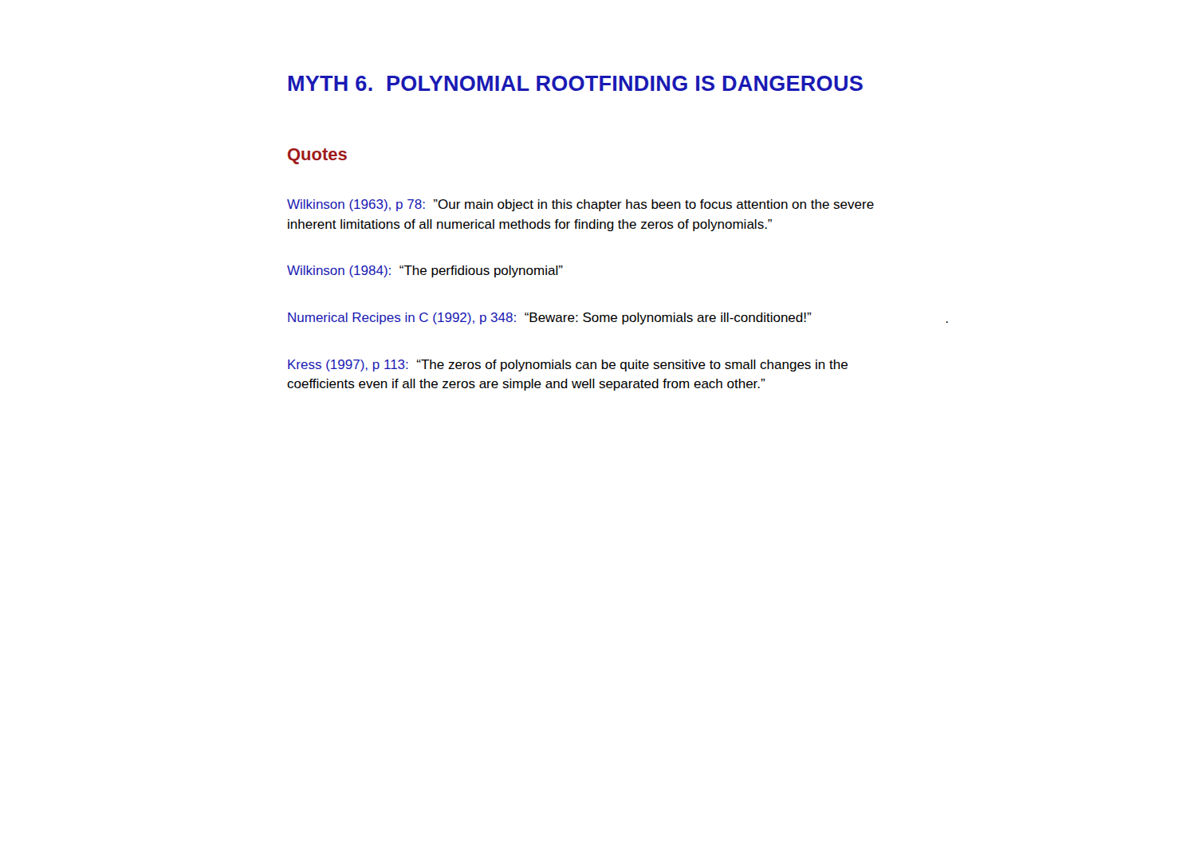MYTH 6. POLYNOMIAL ROOTFINDING IS DANGEROUS
Quotes
Wilkinson (1963), p 78: ”Our main object in this chapter has been to focus attention on the severe inherent limitations of all numerical methods for finding the zeros of polynomials.”
Wilkinson (1984): “The perfidious polynomial”
Numerical Recipes in C (1992), p 348: “Beware: Some polynomials are ill-conditioned!”
Kress (1997), p 113: “The zeros of polynomials can be quite sensitive to small changes in the coefficients even if all the zeros are simple and well separated from each other.”
.